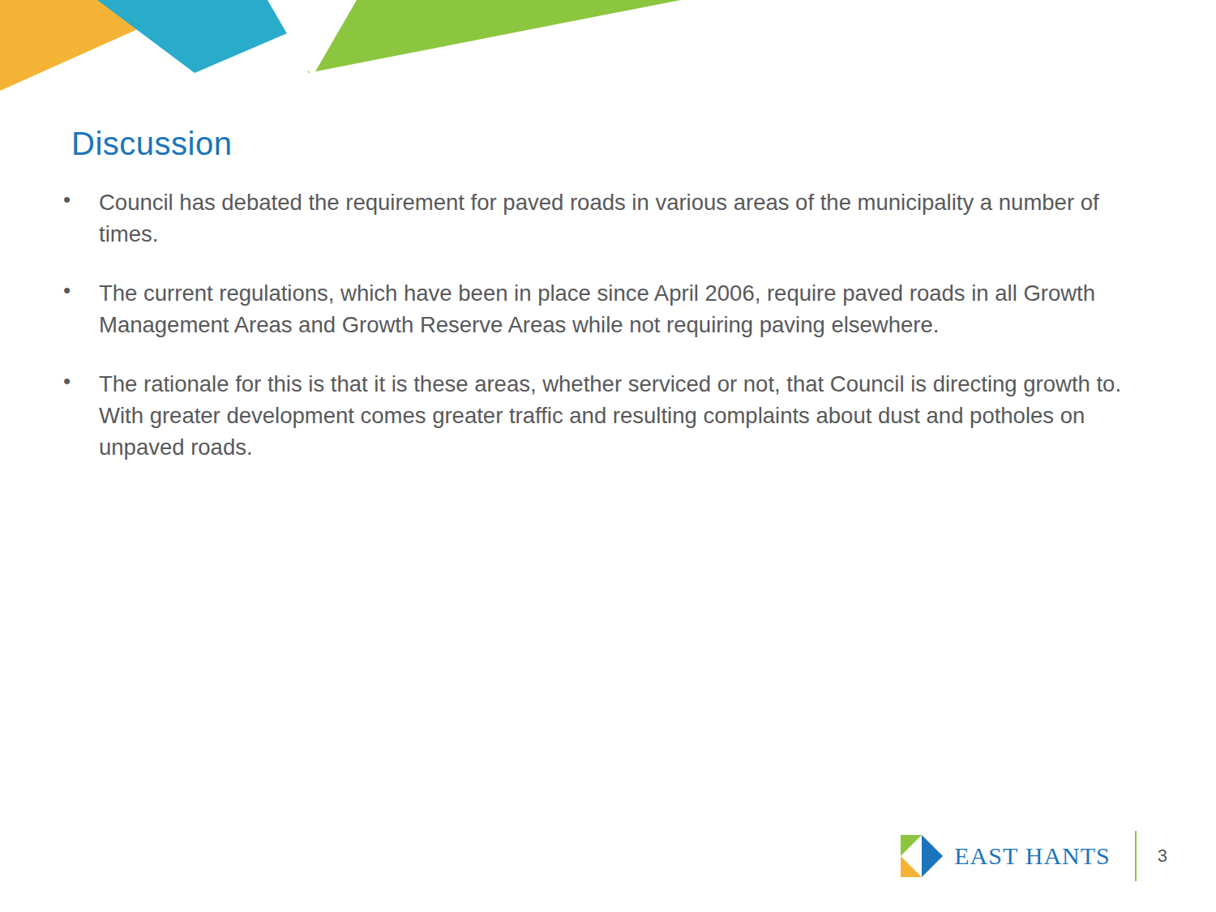Discussion
Council has debated the requirement for paved roads in various areas of the municipality a number of times.
The current regulations, which have been in place since April 2006, require paved roads in all Growth Management Areas and Growth Reserve Areas while not requiring paving elsewhere.
The rationale for this is that it is these areas, whether serviced or not, that Council is directing growth to. With greater development comes greater traffic and resulting complaints about dust and potholes on unpaved roads.
EAST HANTS
3